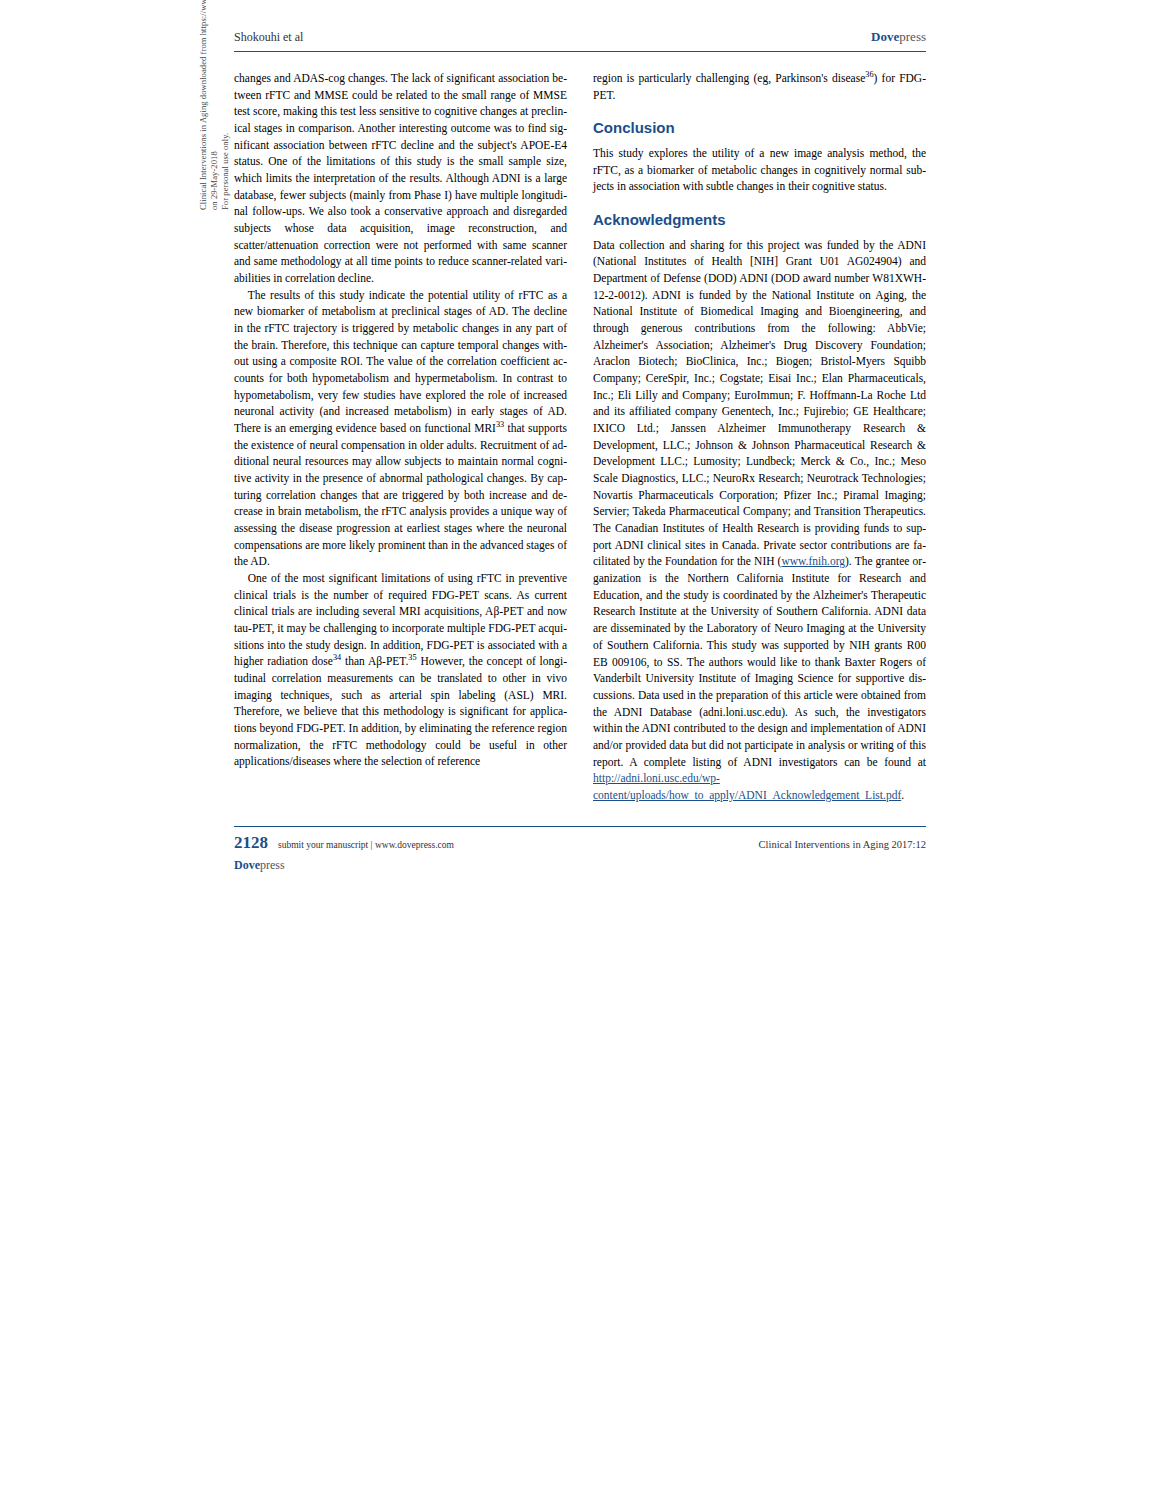Clinical Interventions in Aging downloaded from https://www.dovepress.com/ by 54.70.40.11 on 29-May-2018
For personal use only.
Shokouhi et al
Dove press
changes and ADAS-cog changes. The lack of significant association between rFTC and MMSE could be related to the small range of MMSE test score, making this test less sensitive to cognitive changes at preclinical stages in comparison. Another interesting outcome was to find significant association between rFTC decline and the subject's APOE-E4 status. One of the limitations of this study is the small sample size, which limits the interpretation of the results. Although ADNI is a large database, fewer subjects (mainly from Phase I) have multiple longitudinal follow-ups. We also took a conservative approach and disregarded subjects whose data acquisition, image reconstruction, and scatter/attenuation correction were not performed with same scanner and same methodology at all time points to reduce scanner-related variabilities in correlation decline.
The results of this study indicate the potential utility of rFTC as a new biomarker of metabolism at preclinical stages of AD. The decline in the rFTC trajectory is triggered by metabolic changes in any part of the brain. Therefore, this technique can capture temporal changes without using a composite ROI. The value of the correlation coefficient accounts for both hypometabolism and hypermetabolism. In contrast to hypometabolism, very few studies have explored the role of increased neuronal activity (and increased metabolism) in early stages of AD. There is an emerging evidence based on functional MRI33 that supports the existence of neural compensation in older adults. Recruitment of additional neural resources may allow subjects to maintain normal cognitive activity in the presence of abnormal pathological changes. By capturing correlation changes that are triggered by both increase and decrease in brain metabolism, the rFTC analysis provides a unique way of assessing the disease progression at earliest stages where the neuronal compensations are more likely prominent than in the advanced stages of the AD.
One of the most significant limitations of using rFTC in preventive clinical trials is the number of required FDG-PET scans. As current clinical trials are including several MRI acquisitions, Aβ-PET and now tau-PET, it may be challenging to incorporate multiple FDG-PET acquisitions into the study design. In addition, FDG-PET is associated with a higher radiation dose34 than Aβ-PET.35 However, the concept of longitudinal correlation measurements can be translated to other in vivo imaging techniques, such as arterial spin labeling (ASL) MRI. Therefore, we believe that this methodology is significant for applications beyond FDG-PET. In addition, by eliminating the reference region normalization, the rFTC methodology could be useful in other applications/diseases where the selection of reference
region is particularly challenging (eg, Parkinson's disease36) for FDG-PET.
Conclusion
This study explores the utility of a new image analysis method, the rFTC, as a biomarker of metabolic changes in cognitively normal subjects in association with subtle changes in their cognitive status.
Acknowledgments
Data collection and sharing for this project was funded by the ADNI (National Institutes of Health [NIH] Grant U01 AG024904) and Department of Defense (DOD) ADNI (DOD award number W81XWH-12-2-0012). ADNI is funded by the National Institute on Aging, the National Institute of Biomedical Imaging and Bioengineering, and through generous contributions from the following: AbbVie; Alzheimer's Association; Alzheimer's Drug Discovery Foundation; Araclon Biotech; BioClinica, Inc.; Biogen; Bristol-Myers Squibb Company; CereSpir, Inc.; Cogstate; Eisai Inc.; Elan Pharmaceuticals, Inc.; Eli Lilly and Company; EuroImmun; F. Hoffmann-La Roche Ltd and its affiliated company Genentech, Inc.; Fujirebio; GE Healthcare; IXICO Ltd.; Janssen Alzheimer Immunotherapy Research & Development, LLC.; Johnson & Johnson Pharmaceutical Research & Development LLC.; Lumosity; Lundbeck; Merck & Co., Inc.; Meso Scale Diagnostics, LLC.; NeuroRx Research; Neurotrack Technologies; Novartis Pharmaceuticals Corporation; Pfizer Inc.; Piramal Imaging; Servier; Takeda Pharmaceutical Company; and Transition Therapeutics. The Canadian Institutes of Health Research is providing funds to support ADNI clinical sites in Canada. Private sector contributions are facilitated by the Foundation for the NIH (www.fnih.org). The grantee organization is the Northern California Institute for Research and Education, and the study is coordinated by the Alzheimer's Therapeutic Research Institute at the University of Southern California. ADNI data are disseminated by the Laboratory of Neuro Imaging at the University of Southern California. This study was supported by NIH grants R00 EB 009106, to SS. The authors would like to thank Baxter Rogers of Vanderbilt University Institute of Imaging Science for supportive discussions. Data used in the preparation of this article were obtained from the ADNI Database (adni.loni.usc.edu). As such, the investigators within the ADNI contributed to the design and implementation of ADNI and/or provided data but did not participate in analysis or writing of this report. A complete listing of ADNI investigators can be found at http://adni.loni.usc.edu/wp-content/uploads/how_to_apply/ADNI_Acknowledgement_List.pdf.
2128 submit your manuscript | www.dovepress.com
Dove press
Clinical Interventions in Aging 2017:12